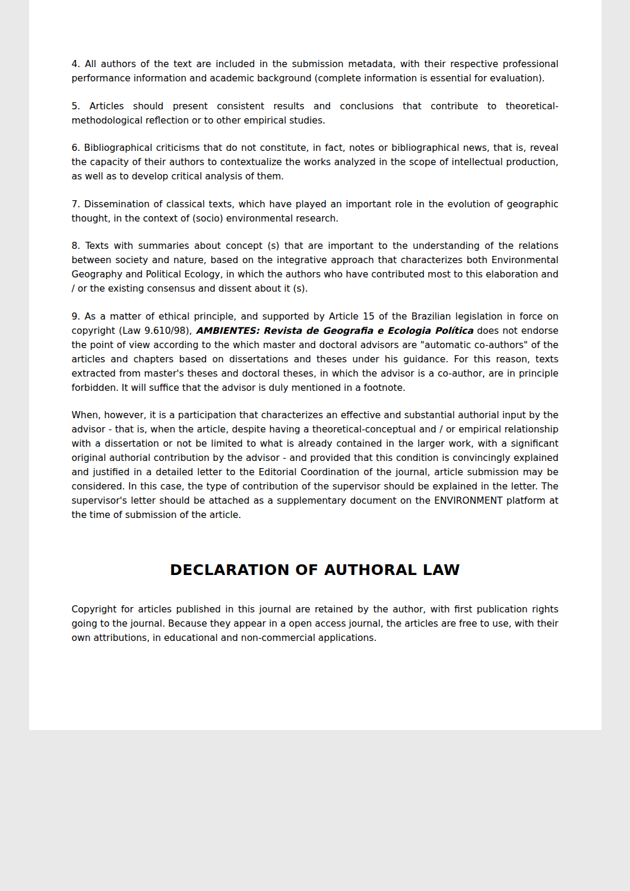4. All authors of the text are included in the submission metadata, with their respective professional performance information and academic background (complete information is essential for evaluation).
5. Articles should present consistent results and conclusions that contribute to theoretical-methodological reflection or to other empirical studies.
6. Bibliographical criticisms that do not constitute, in fact, notes or bibliographical news, that is, reveal the capacity of their authors to contextualize the works analyzed in the scope of intellectual production, as well as to develop critical analysis of them.
7. Dissemination of classical texts, which have played an important role in the evolution of geographic thought, in the context of (socio) environmental research.
8. Texts with summaries about concept (s) that are important to the understanding of the relations between society and nature, based on the integrative approach that characterizes both Environmental Geography and Political Ecology, in which the authors who have contributed most to this elaboration and / or the existing consensus and dissent about it (s).
9. As a matter of ethical principle, and supported by Article 15 of the Brazilian legislation in force on copyright (Law 9.610/98), AMBIENTES: Revista de Geografia e Ecologia Política does not endorse the point of view according to the which master and doctoral advisors are "automatic co-authors" of the articles and chapters based on dissertations and theses under his guidance. For this reason, texts extracted from master's theses and doctoral theses, in which the advisor is a co-author, are in principle forbidden. It will suffice that the advisor is duly mentioned in a footnote.
When, however, it is a participation that characterizes an effective and substantial authorial input by the advisor - that is, when the article, despite having a theoretical-conceptual and / or empirical relationship with a dissertation or not be limited to what is already contained in the larger work, with a significant original authorial contribution by the advisor - and provided that this condition is convincingly explained and justified in a detailed letter to the Editorial Coordination of the journal, article submission may be considered. In this case, the type of contribution of the supervisor should be explained in the letter. The supervisor's letter should be attached as a supplementary document on the ENVIRONMENT platform at the time of submission of the article.
DECLARATION OF AUTHORAL LAW
Copyright for articles published in this journal are retained by the author, with first publication rights going to the journal. Because they appear in a open access journal, the articles are free to use, with their own attributions, in educational and non-commercial applications.